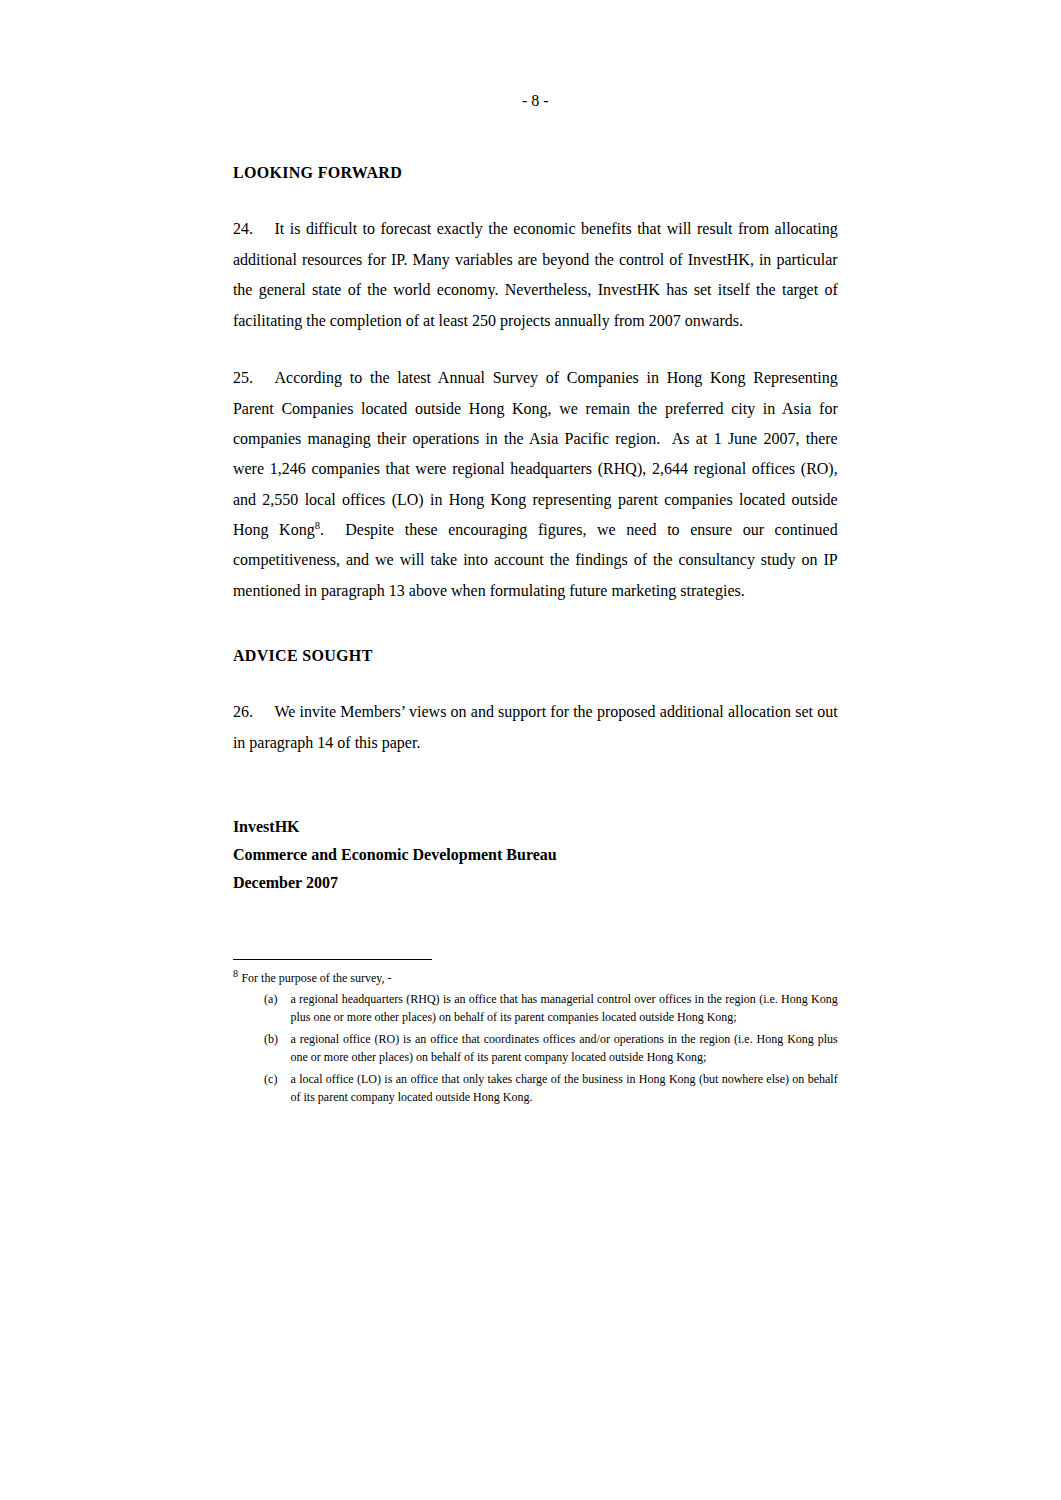- 8 -
LOOKING FORWARD
24. It is difficult to forecast exactly the economic benefits that will result from allocating additional resources for IP. Many variables are beyond the control of InvestHK, in particular the general state of the world economy. Nevertheless, InvestHK has set itself the target of facilitating the completion of at least 250 projects annually from 2007 onwards.
25. According to the latest Annual Survey of Companies in Hong Kong Representing Parent Companies located outside Hong Kong, we remain the preferred city in Asia for companies managing their operations in the Asia Pacific region. As at 1 June 2007, there were 1,246 companies that were regional headquarters (RHQ), 2,644 regional offices (RO), and 2,550 local offices (LO) in Hong Kong representing parent companies located outside Hong Kong8. Despite these encouraging figures, we need to ensure our continued competitiveness, and we will take into account the findings of the consultancy study on IP mentioned in paragraph 13 above when formulating future marketing strategies.
ADVICE SOUGHT
26. We invite Members’ views on and support for the proposed additional allocation set out in paragraph 14 of this paper.
InvestHK
Commerce and Economic Development Bureau
December 2007
8 For the purpose of the survey, -
(a) a regional headquarters (RHQ) is an office that has managerial control over offices in the region (i.e. Hong Kong plus one or more other places) on behalf of its parent companies located outside Hong Kong;
(b) a regional office (RO) is an office that coordinates offices and/or operations in the region (i.e. Hong Kong plus one or more other places) on behalf of its parent company located outside Hong Kong;
(c) a local office (LO) is an office that only takes charge of the business in Hong Kong (but nowhere else) on behalf of its parent company located outside Hong Kong.